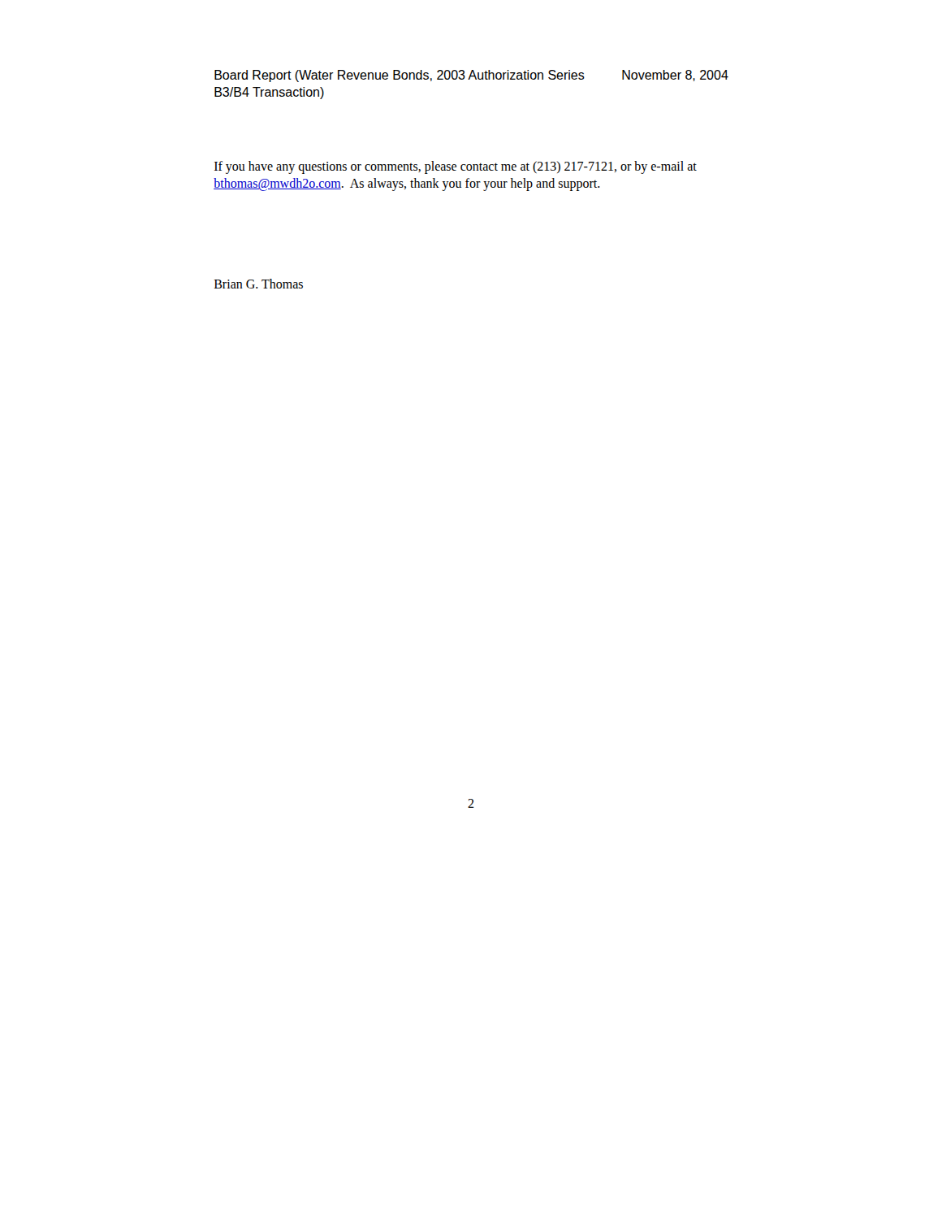Board Report (Water Revenue Bonds, 2003 Authorization Series B3/B4 Transaction)
November 8, 2004
If you have any questions or comments, please contact me at (213) 217-7121, or by e-mail at bthomas@mwdh2o.com. As always, thank you for your help and support.
Brian G. Thomas
2